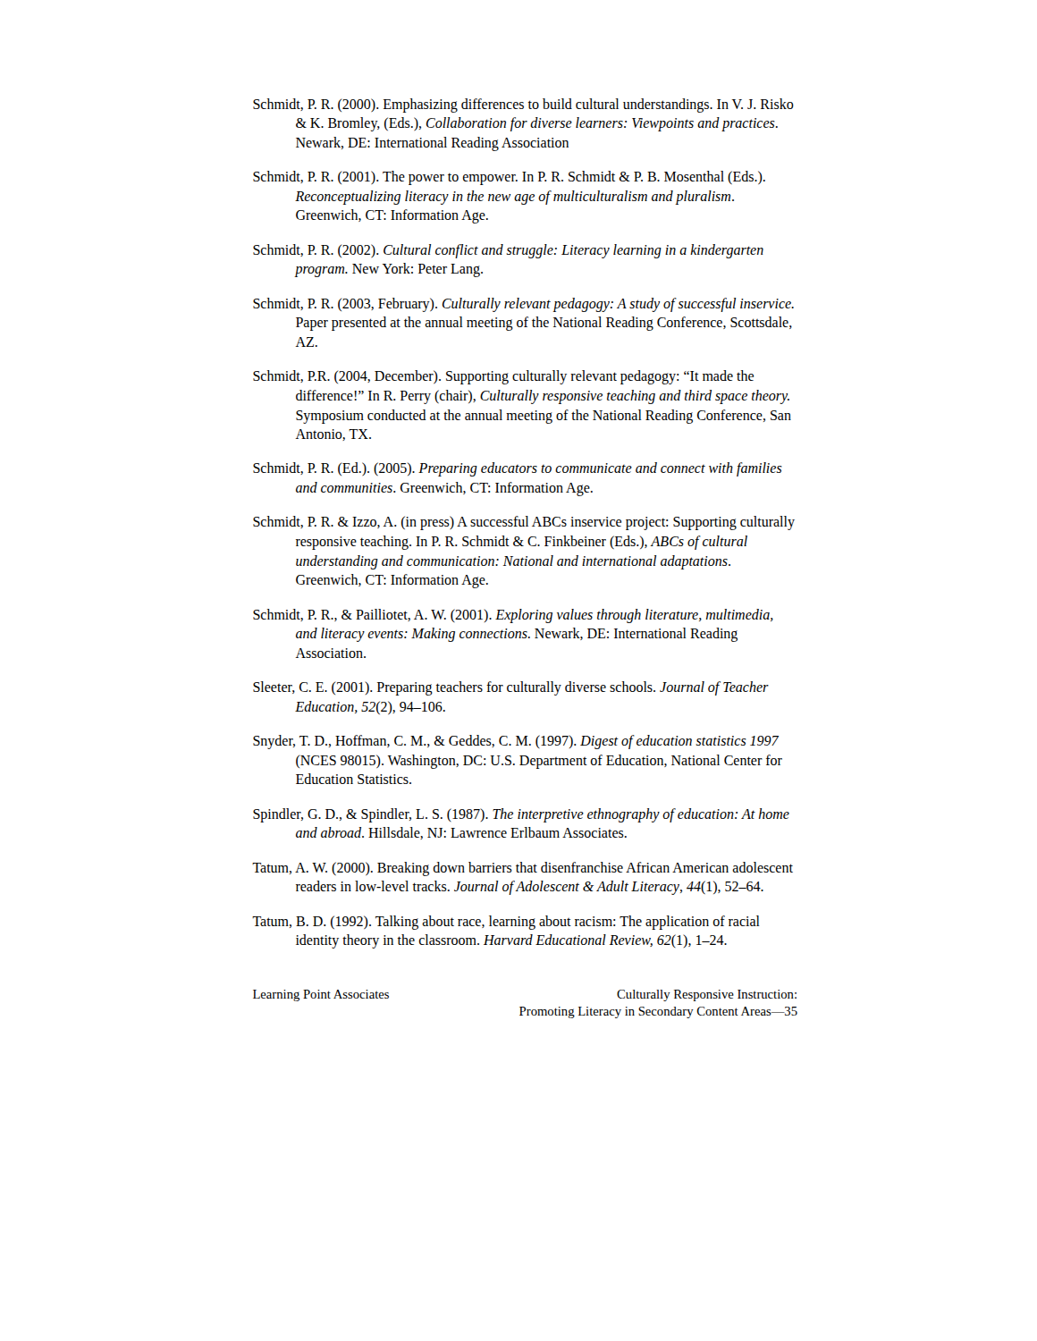Schmidt, P. R. (2000). Emphasizing differences to build cultural understandings. In V. J. Risko & K. Bromley, (Eds.), Collaboration for diverse learners: Viewpoints and practices. Newark, DE: International Reading Association
Schmidt, P. R. (2001). The power to empower. In P. R. Schmidt & P. B. Mosenthal (Eds.). Reconceptualizing literacy in the new age of multiculturalism and pluralism. Greenwich, CT: Information Age.
Schmidt, P. R. (2002). Cultural conflict and struggle: Literacy learning in a kindergarten program. New York: Peter Lang.
Schmidt, P. R. (2003, February). Culturally relevant pedagogy: A study of successful inservice. Paper presented at the annual meeting of the National Reading Conference, Scottsdale, AZ.
Schmidt, P.R. (2004, December). Supporting culturally relevant pedagogy: “It made the difference!” In R. Perry (chair), Culturally responsive teaching and third space theory. Symposium conducted at the annual meeting of the National Reading Conference, San Antonio, TX.
Schmidt, P. R. (Ed.). (2005). Preparing educators to communicate and connect with families and communities. Greenwich, CT: Information Age.
Schmidt, P. R. & Izzo, A. (in press) A successful ABCs inservice project: Supporting culturally responsive teaching. In P. R. Schmidt & C. Finkbeiner (Eds.), ABCs of cultural understanding and communication: National and international adaptations. Greenwich, CT: Information Age.
Schmidt, P. R., & Pailliotet, A. W. (2001). Exploring values through literature, multimedia, and literacy events: Making connections. Newark, DE: International Reading Association.
Sleeter, C. E. (2001). Preparing teachers for culturally diverse schools. Journal of Teacher Education, 52(2), 94–106.
Snyder, T. D., Hoffman, C. M., & Geddes, C. M. (1997). Digest of education statistics 1997 (NCES 98015). Washington, DC: U.S. Department of Education, National Center for Education Statistics.
Spindler, G. D., & Spindler, L. S. (1987). The interpretive ethnography of education: At home and abroad. Hillsdale, NJ: Lawrence Erlbaum Associates.
Tatum, A. W. (2000). Breaking down barriers that disenfranchise African American adolescent readers in low-level tracks. Journal of Adolescent & Adult Literacy, 44(1), 52–64.
Tatum, B. D. (1992). Talking about race, learning about racism: The application of racial identity theory in the classroom. Harvard Educational Review, 62(1), 1–24.
Learning Point Associates
Culturally Responsive Instruction:
Promoting Literacy in Secondary Content Areas—35